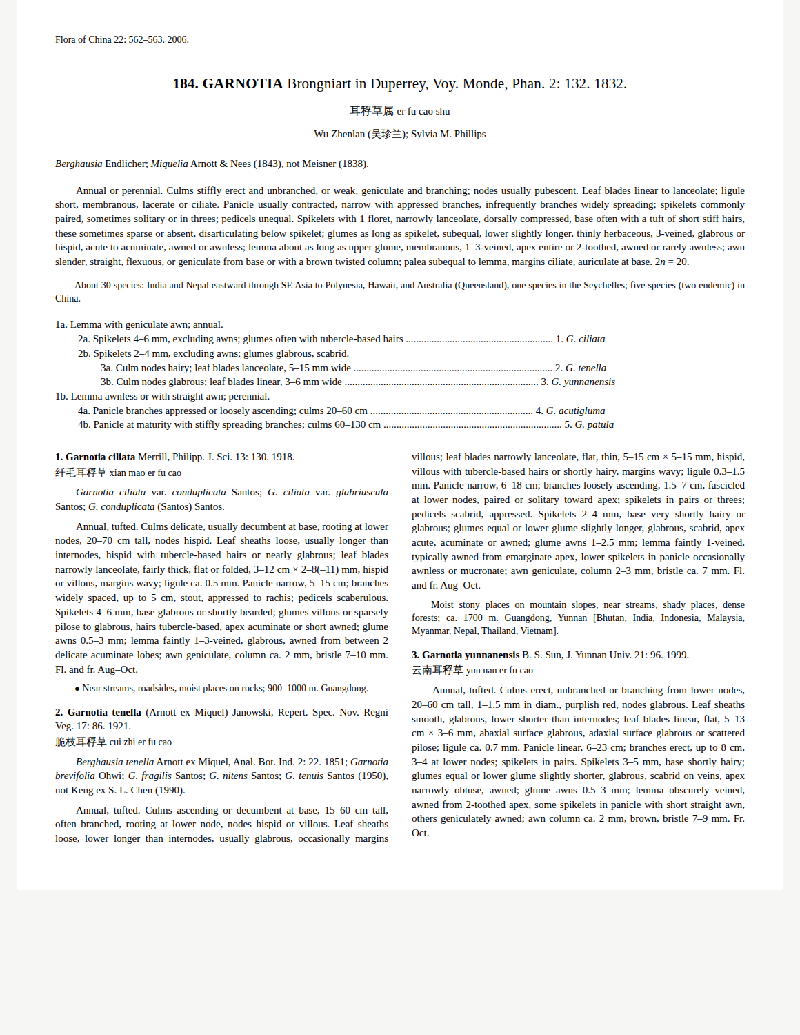Flora of China 22: 562–563. 2006.
184. GARNOTIA Brongniart in Duperrey, Voy. Monde, Phan. 2: 132. 1832.
耳稃草属 er fu cao shu
Wu Zhenlan (吴珍兰); Sylvia M. Phillips
Berghausia Endlicher; Miquelia Arnott & Nees (1843), not Meisner (1838).
Annual or perennial. Culms stiffly erect and unbranched, or weak, geniculate and branching; nodes usually pubescent. Leaf blades linear to lanceolate; ligule short, membranous, lacerate or ciliate. Panicle usually contracted, narrow with appressed branches, infrequently branches widely spreading; spikelets commonly paired, sometimes solitary or in threes; pedicels unequal. Spikelets with 1 floret, narrowly lanceolate, dorsally compressed, base often with a tuft of short stiff hairs, these sometimes sparse or absent, disarticulating below spikelet; glumes as long as spikelet, subequal, lower slightly longer, thinly herbaceous, 3-veined, glabrous or hispid, acute to acuminate, awned or awnless; lemma about as long as upper glume, membranous, 1–3-veined, apex entire or 2-toothed, awned or rarely awnless; awn slender, straight, flexuous, or geniculate from base or with a brown twisted column; palea subequal to lemma, margins ciliate, auriculate at base. 2n = 20.
About 30 species: India and Nepal eastward through SE Asia to Polynesia, Hawaii, and Australia (Queensland), one species in the Seychelles; five species (two endemic) in China.
1a. Lemma with geniculate awn; annual.
2a. Spikelets 4–6 mm, excluding awns; glumes often with tubercle-based hairs ......................................................... 1. G. ciliata
2b. Spikelets 2–4 mm, excluding awns; glumes glabrous, scabrid.
3a. Culm nodes hairy; leaf blades lanceolate, 5–15 mm wide ............................................................................. 2. G. tenella
3b. Culm nodes glabrous; leaf blades linear, 3–6 mm wide ........................................................................... 3. G. yunnanensis
1b. Lemma awnless or with straight awn; perennial.
4a. Panicle branches appressed or loosely ascending; culms 20–60 cm ............................................................... 4. G. acutigluma
4b. Panicle at maturity with stiffly spreading branches; culms 60–130 cm ..................................................................... 5. G. patula
1. Garnotia ciliata Merrill, Philipp. J. Sci. 13: 130. 1918.
纤毛耳稃草 xian mao er fu cao
Garnotia ciliata var. conduplicata Santos; G. ciliata var. glabriuscula Santos; G. conduplicata (Santos) Santos.
Annual, tufted. Culms delicate, usually decumbent at base, rooting at lower nodes, 20–70 cm tall, nodes hispid. Leaf sheaths loose, usually longer than internodes, hispid with tubercle-based hairs or nearly glabrous; leaf blades narrowly lanceolate, fairly thick, flat or folded, 3–12 cm × 2–8(–11) mm, hispid or villous, margins wavy; ligule ca. 0.5 mm. Panicle narrow, 5–15 cm; branches widely spaced, up to 5 cm, stout, appressed to rachis; pedicels scaberulous. Spikelets 4–6 mm, base glabrous or shortly bearded; glumes villous or sparsely pilose to glabrous, hairs tubercle-based, apex acuminate or short awned; glume awns 0.5–3 mm; lemma faintly 1–3-veined, glabrous, awned from between 2 delicate acuminate lobes; awn geniculate, column ca. 2 mm, bristle 7–10 mm. Fl. and fr. Aug–Oct.
● Near streams, roadsides, moist places on rocks; 900–1000 m. Guangdong.
2. Garnotia tenella (Arnott ex Miquel) Janowski, Repert. Spec. Nov. Regni Veg. 17: 86. 1921.
脆枝耳稃草 cui zhi er fu cao
Berghausia tenella Arnott ex Miquel, Anal. Bot. Ind. 2: 22. 1851; Garnotia brevifolia Ohwi; G. fragilis Santos; G. nitens Santos; G. tenuis Santos (1950), not Keng ex S. L. Chen (1990).
Annual, tufted. Culms ascending or decumbent at base, 15–60 cm tall, often branched, rooting at lower node, nodes hispid or villous. Leaf sheaths loose, lower longer than internodes, usually glabrous, occasionally margins villous; leaf blades narrowly lanceolate, flat, thin, 5–15 cm × 5–15 mm, hispid, villous with tubercle-based hairs or shortly hairy, margins wavy; ligule 0.3–1.5 mm. Panicle narrow, 6–18 cm; branches loosely ascending, 1.5–7 cm, fascicled at lower nodes, paired or solitary toward apex; spikelets in pairs or threes; pedicels scabrid, appressed. Spikelets 2–4 mm, base very shortly hairy or glabrous; glumes equal or lower glume slightly longer, glabrous, scabrid, apex acute, acuminate or awned; glume awns 1–2.5 mm; lemma faintly 1-veined, typically awned from emarginate apex, lower spikelets in panicle occasionally awnless or mucronate; awn geniculate, column 2–3 mm, bristle ca. 7 mm. Fl. and fr. Aug–Oct.
Moist stony places on mountain slopes, near streams, shady places, dense forests; ca. 1700 m. Guangdong, Yunnan [Bhutan, India, Indonesia, Malaysia, Myanmar, Nepal, Thailand, Vietnam].
3. Garnotia yunnanensis B. S. Sun, J. Yunnan Univ. 21: 96. 1999.
云南耳稃草 yun nan er fu cao
Annual, tufted. Culms erect, unbranched or branching from lower nodes, 20–60 cm tall, 1–1.5 mm in diam., purplish red, nodes glabrous. Leaf sheaths smooth, glabrous, lower shorter than internodes; leaf blades linear, flat, 5–13 cm × 3–6 mm, abaxial surface glabrous, adaxial surface glabrous or scattered pilose; ligule ca. 0.7 mm. Panicle linear, 6–23 cm; branches erect, up to 8 cm, 3–4 at lower nodes; spikelets in pairs. Spikelets 3–5 mm, base shortly hairy; glumes equal or lower glume slightly shorter, glabrous, scabrid on veins, apex narrowly obtuse, awned; glume awns 0.5–3 mm; lemma obscurely veined, awned from 2-toothed apex, some spikelets in panicle with short straight awn, others geniculately awned; awn column ca. 2 mm, brown, bristle 7–9 mm. Fr. Oct.